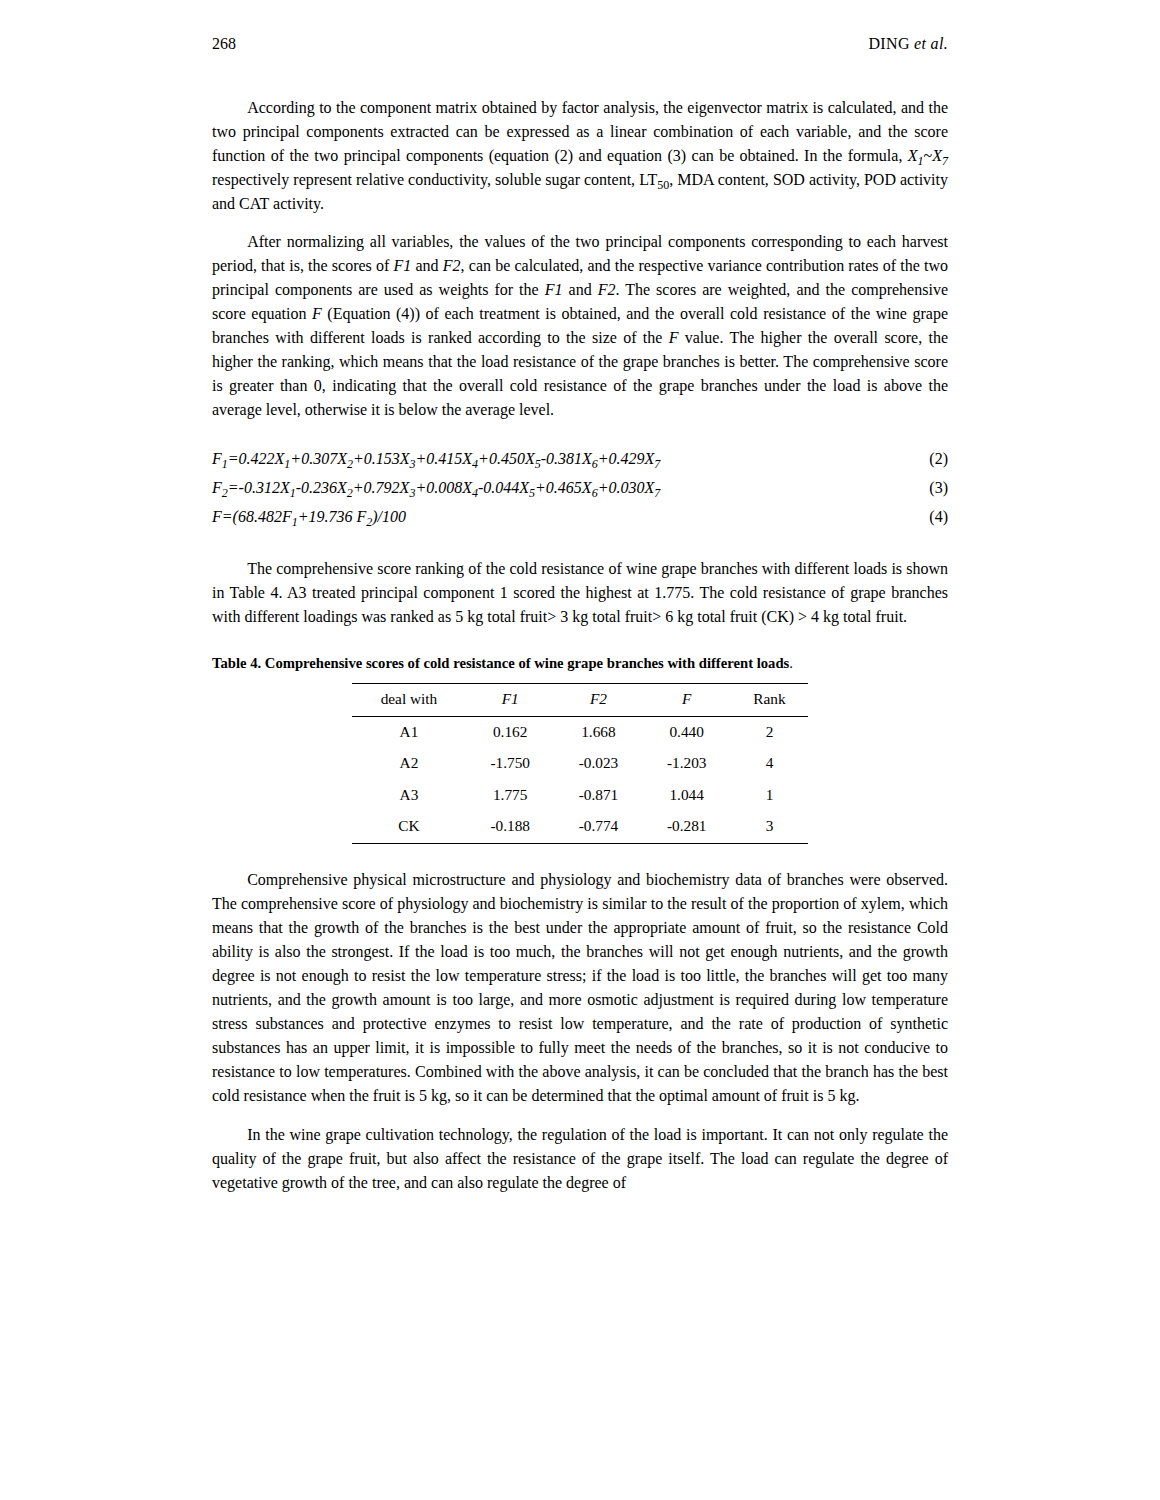268 DING et al.
According to the component matrix obtained by factor analysis, the eigenvector matrix is calculated, and the two principal components extracted can be expressed as a linear combination of each variable, and the score function of the two principal components (equation (2) and equation (3) can be obtained. In the formula, X1~X7 respectively represent relative conductivity, soluble sugar content, LT50, MDA content, SOD activity, POD activity and CAT activity.
After normalizing all variables, the values of the two principal components corresponding to each harvest period, that is, the scores of F1 and F2, can be calculated, and the respective variance contribution rates of the two principal components are used as weights for the F1 and F2. The scores are weighted, and the comprehensive score equation F (Equation (4)) of each treatment is obtained, and the overall cold resistance of the wine grape branches with different loads is ranked according to the size of the F value. The higher the overall score, the higher the ranking, which means that the load resistance of the grape branches is better. The comprehensive score is greater than 0, indicating that the overall cold resistance of the grape branches under the load is above the average level, otherwise it is below the average level.
| F 1 =0.422 X 1 +0.307 X 2 +0.153 X 3 +0.415 X 4 +0.450 X 5 -0.381 X 6 +0.429 X 7 | (2) |
| F 2 =-0.312 X 1 -0.236 X 2 +0.792 X 3 +0.008 X 4 -0.044 X 5 +0.465 X 6 +0.030 X 7 | (3) |
| F =(68.482 F 1 +19.736 F 2 )/100 | (4) |
The comprehensive score ranking of the cold resistance of wine grape branches with different loads is shown in Table 4. A3 treated principal component 1 scored the highest at 1.775. The cold resistance of grape branches with different loadings was ranked as 5 kg total fruit> 3 kg total fruit> 6 kg total fruit (CK) > 4 kg total fruit.
Table 4. Comprehensive scores of cold resistance of wine grape branches with different loads.
| deal with | F1 | F2 | F | Rank |
| --- | --- | --- | --- | --- |
| A1 | 0.162 | 1.668 | 0.440 | 2 |
| A2 | -1.750 | -0.023 | -1.203 | 4 |
| A3 | 1.775 | -0.871 | 1.044 | 1 |
| CK | -0.188 | -0.774 | -0.281 | 3 |
Comprehensive physical microstructure and physiology and biochemistry data of branches were observed. The comprehensive score of physiology and biochemistry is similar to the result of the proportion of xylem, which means that the growth of the branches is the best under the appropriate amount of fruit, so the resistance Cold ability is also the strongest. If the load is too much, the branches will not get enough nutrients, and the growth degree is not enough to resist the low temperature stress; if the load is too little, the branches will get too many nutrients, and the growth amount is too large, and more osmotic adjustment is required during low temperature stress substances and protective enzymes to resist low temperature, and the rate of production of synthetic substances has an upper limit, it is impossible to fully meet the needs of the branches, so it is not conducive to resistance to low temperatures. Combined with the above analysis, it can be concluded that the branch has the best cold resistance when the fruit is 5 kg, so it can be determined that the optimal amount of fruit is 5 kg.
In the wine grape cultivation technology, the regulation of the load is important. It can not only regulate the quality of the grape fruit, but also affect the resistance of the grape itself. The load can regulate the degree of vegetative growth of the tree, and can also regulate the degree of